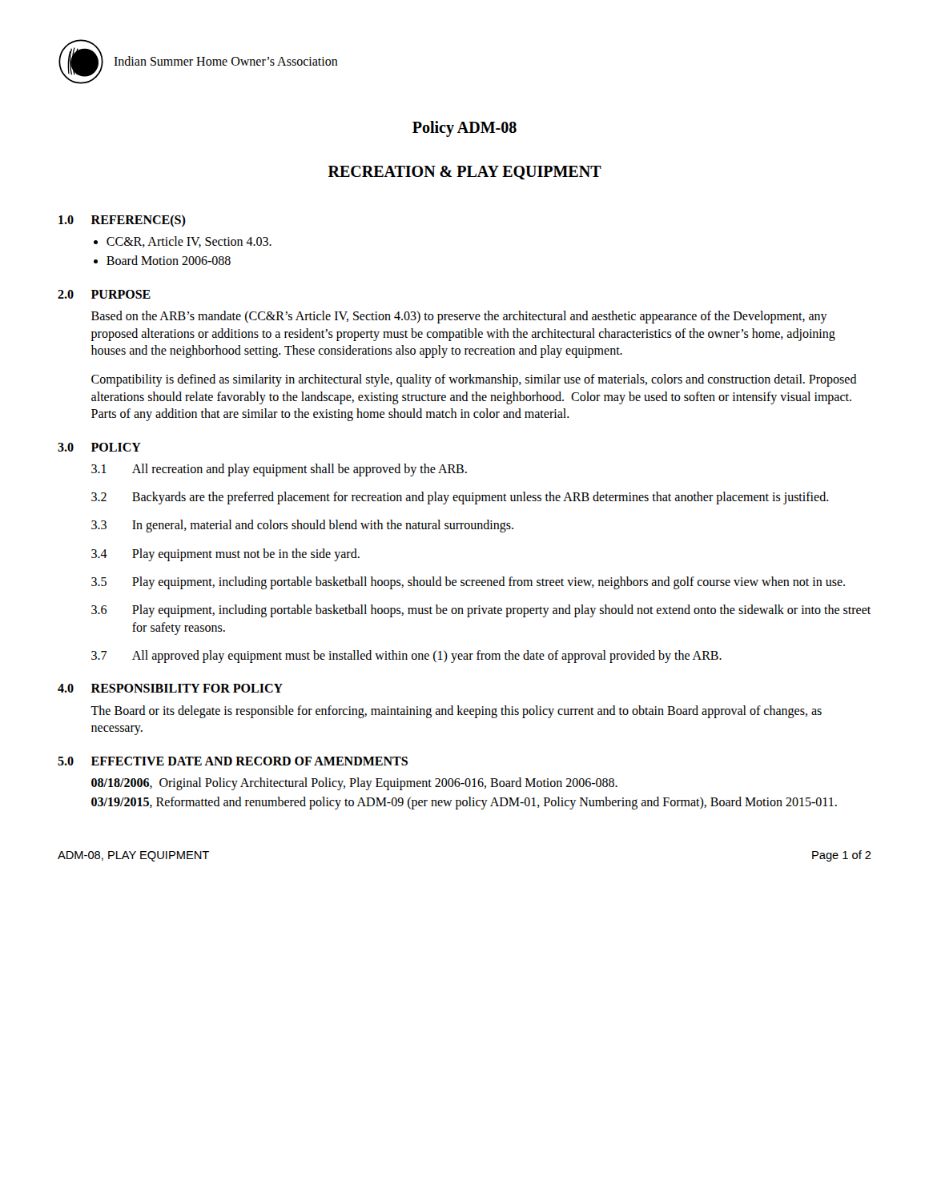Indian Summer Home Owner’s Association
Policy ADM-08
RECREATION & PLAY EQUIPMENT
1.0 REFERENCE(S)
CC&R, Article IV, Section 4.03.
Board Motion 2006-088
2.0 PURPOSE
Based on the ARB’s mandate (CC&R’s Article IV, Section 4.03) to preserve the architectural and aesthetic appearance of the Development, any proposed alterations or additions to a resident’s property must be compatible with the architectural characteristics of the owner’s home, adjoining houses and the neighborhood setting. These considerations also apply to recreation and play equipment.
Compatibility is defined as similarity in architectural style, quality of workmanship, similar use of materials, colors and construction detail. Proposed alterations should relate favorably to the landscape, existing structure and the neighborhood. Color may be used to soften or intensify visual impact. Parts of any addition that are similar to the existing home should match in color and material.
3.0 POLICY
3.1 All recreation and play equipment shall be approved by the ARB.
3.2 Backyards are the preferred placement for recreation and play equipment unless the ARB determines that another placement is justified.
3.3 In general, material and colors should blend with the natural surroundings.
3.4 Play equipment must not be in the side yard.
3.5 Play equipment, including portable basketball hoops, should be screened from street view, neighbors and golf course view when not in use.
3.6 Play equipment, including portable basketball hoops, must be on private property and play should not extend onto the sidewalk or into the street for safety reasons.
3.7 All approved play equipment must be installed within one (1) year from the date of approval provided by the ARB.
4.0 RESPONSIBILITY FOR POLICY
The Board or its delegate is responsible for enforcing, maintaining and keeping this policy current and to obtain Board approval of changes, as necessary.
5.0 EFFECTIVE DATE AND RECORD OF AMENDMENTS
08/18/2006, Original Policy Architectural Policy, Play Equipment 2006-016, Board Motion 2006-088.
03/19/2015, Reformatted and renumbered policy to ADM-09 (per new policy ADM-01, Policy Numbering and Format), Board Motion 2015-011.
ADM-08, PLAY EQUIPMENT Page 1 of 2